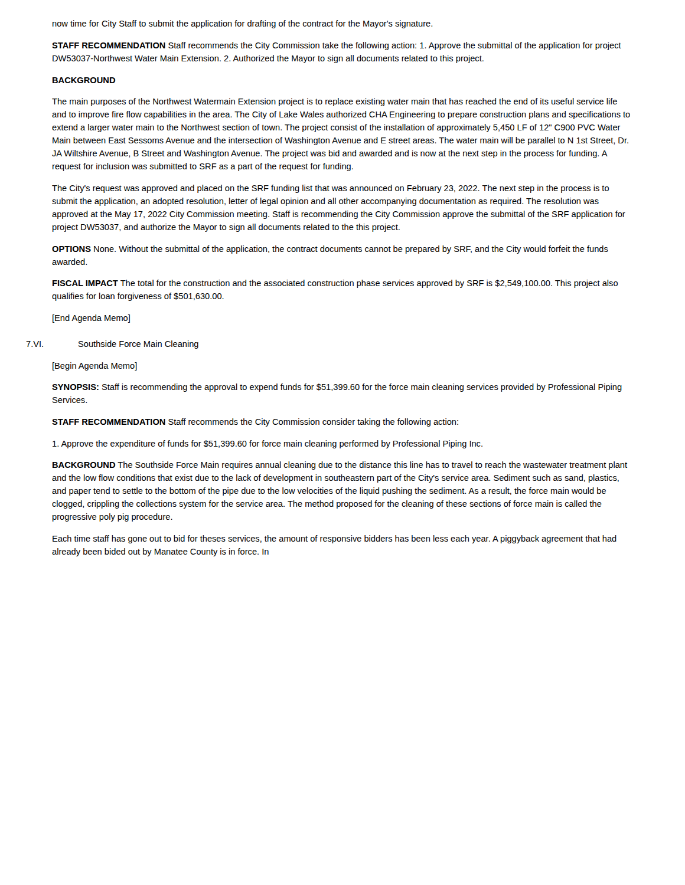now time for City Staff to submit the application for drafting of the contract for the Mayor's signature.
STAFF RECOMMENDATION Staff recommends the City Commission take the following action: 1. Approve the submittal of the application for project DW53037-Northwest Water Main Extension. 2. Authorized the Mayor to sign all documents related to this project.
BACKGROUND
The main purposes of the Northwest Watermain Extension project is to replace existing water main that has reached the end of its useful service life and to improve fire flow capabilities in the area. The City of Lake Wales authorized CHA Engineering to prepare construction plans and specifications to extend a larger water main to the Northwest section of town. The project consist of the installation of approximately 5,450 LF of 12" C900 PVC Water Main between East Sessoms Avenue and the intersection of Washington Avenue and E street areas. The water main will be parallel to N 1st Street, Dr. JA Wiltshire Avenue, B Street and Washington Avenue. The project was bid and awarded and is now at the next step in the process for funding. A request for inclusion was submitted to SRF as a part of the request for funding.
The City's request was approved and placed on the SRF funding list that was announced on February 23, 2022. The next step in the process is to submit the application, an adopted resolution, letter of legal opinion and all other accompanying documentation as required. The resolution was approved at the May 17, 2022 City Commission meeting. Staff is recommending the City Commission approve the submittal of the SRF application for project DW53037, and authorize the Mayor to sign all documents related to the this project.
OPTIONS None. Without the submittal of the application, the contract documents cannot be prepared by SRF, and the City would forfeit the funds awarded.
FISCAL IMPACT The total for the construction and the associated construction phase services approved by SRF is $2,549,100.00. This project also qualifies for loan forgiveness of $501,630.00.
[End Agenda Memo]
7.VI. Southside Force Main Cleaning
[Begin Agenda Memo]
SYNOPSIS: Staff is recommending the approval to expend funds for $51,399.60 for the force main cleaning services provided by Professional Piping Services.
STAFF RECOMMENDATION Staff recommends the City Commission consider taking the following action:
1. Approve the expenditure of funds for $51,399.60 for force main cleaning performed by Professional Piping Inc.
BACKGROUND The Southside Force Main requires annual cleaning due to the distance this line has to travel to reach the wastewater treatment plant and the low flow conditions that exist due to the lack of development in southeastern part of the City's service area. Sediment such as sand, plastics, and paper tend to settle to the bottom of the pipe due to the low velocities of the liquid pushing the sediment. As a result, the force main would be clogged, crippling the collections system for the service area. The method proposed for the cleaning of these sections of force main is called the progressive poly pig procedure.
Each time staff has gone out to bid for theses services, the amount of responsive bidders has been less each year. A piggyback agreement that had already been bided out by Manatee County is in force. In